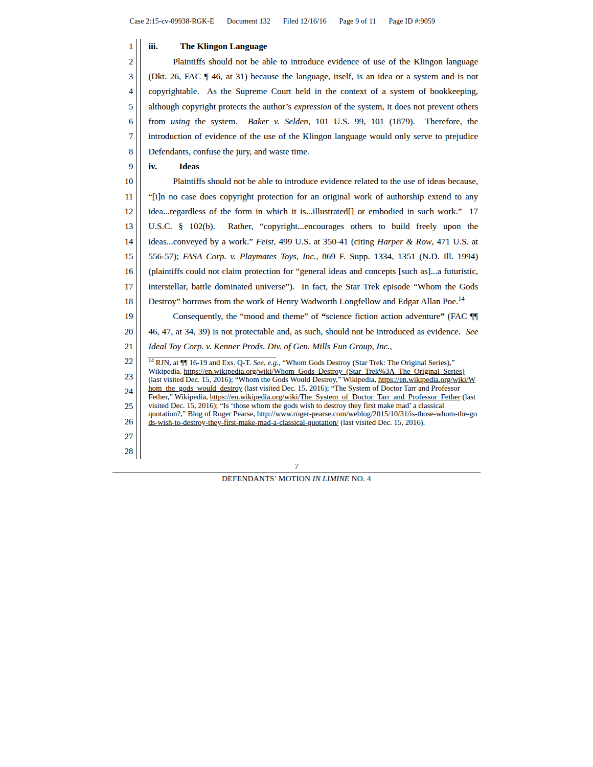Case 2:15-cv-09938-RGK-E Document 132 Filed 12/16/16 Page 9 of 11 Page ID #:9059
1
2
3
4
5
6
7
8
9
10
11
12
13
14
15
16
17
18
19
20
21
22
23
24
25
26
27
28
iii. The Klingon Language
Plaintiffs should not be able to introduce evidence of use of the Klingon language (Dkt. 26, FAC ¶ 46, at 31) because the language, itself, is an idea or a system and is not copyrightable. As the Supreme Court held in the context of a system of bookkeeping, although copyright protects the author’s expression of the system, it does not prevent others from using the system. Baker v. Selden, 101 U.S. 99, 101 (1879). Therefore, the introduction of evidence of the use of the Klingon language would only serve to prejudice Defendants, confuse the jury, and waste time.
iv. Ideas
Plaintiffs should not be able to introduce evidence related to the use of ideas because, “[i]n no case does copyright protection for an original work of authorship extend to any idea...regardless of the form in which it is...illustrated[] or embodied in such work.” 17 U.S.C. § 102(b). Rather, “copyright...encourages others to build freely upon the ideas...conveyed by a work.” Feist, 499 U.S. at 350-41 (citing Harper & Row, 471 U.S. at 556-57); FASA Corp. v. Playmates Toys, Inc., 869 F. Supp. 1334, 1351 (N.D. Ill. 1994) (plaintiffs could not claim protection for “general ideas and concepts [such as]...a futuristic, interstellar, battle dominated universe”). In fact, the Star Trek episode “Whom the Gods Destroy” borrows from the work of Henry Wadworth Longfellow and Edgar Allan Poe.14
Consequently, the “mood and theme” of “science fiction action adventure” (FAC ¶¶ 46, 47, at 34, 39) is not protectable and, as such, should not be introduced as evidence. See Ideal Toy Corp. v. Kenner Prods. Div. of Gen. Mills Fun Group, Inc.,
14 RJN, at ¶¶ 16-19 and Exs. Q-T. See, e.g., “Whom Gods Destroy (Star Trek: The Original Series),” Wikipedia, https://en.wikipedia.org/wiki/Whom_Gods_Destroy_(Star_Trek%3A_The_Original_Series) (last visited Dec. 15, 2016); “Whom the Gods Would Destroy,” Wikipedia, https://en.wikipedia.org/wiki/Whom_the_gods_would_destroy (last visited Dec. 15, 2016); “The System of Doctor Tarr and Professor Fether,” Wikipedia, https://en.wikipedia.org/wiki/The_System_of_Doctor_Tarr_and_Professor_Fether (last visited Dec. 15, 2016); “Is ‘those whom the gods wish to destroy they first make mad’ a classical quotation?,” Blog of Roger Pearse, http://www.roger-pearse.com/weblog/2015/10/31/is-those-whom-the-gods-wish-to-destroy-they-first-make-mad-a-classical-quotation/ (last visited Dec. 15, 2016).
7
DEFENDANTS’ MOTION IN LIMINE NO. 4